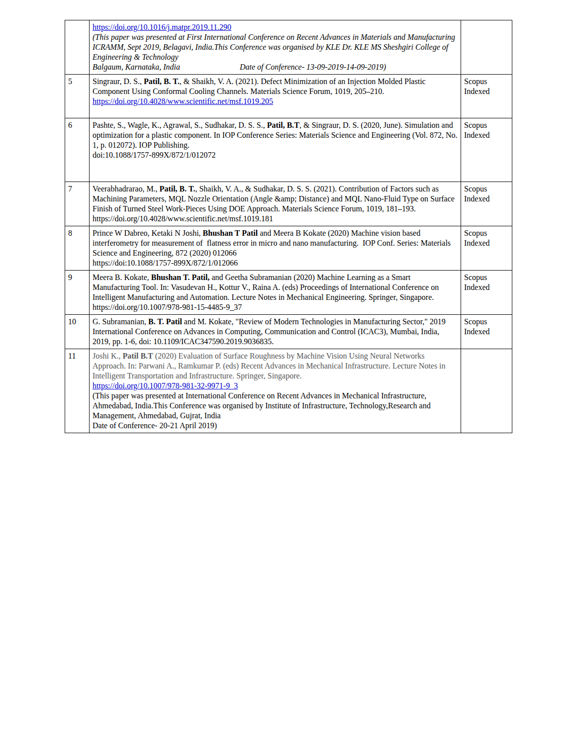| | https://doi.org/10.1016/j.matpr.2019.11.290 (This paper was presented at First International Conference on Recent Advances in Materials and Manufacturing ICRAMM, Sept 2019, Belagavi, India.This Conference was organised by KLE Dr. KLE MS Sheshgiri College of Engineering & Technology Balgaum, Karnataka, India Date of Conference- 13-09-2019-14-09-2019) | |
| 5 | Singraur, D. S., Patil, B. T. , & Shaikh, V. A. (2021). Defect Minimization of an Injection Molded Plastic Component Using Conformal Cooling Channels. Materials Science Forum, 1019, 205–210. https://doi.org/10.4028/www.scientific.net/msf.1019.205 | Scopus Indexed |
| 6 | Pashte, S., Wagle, K., Agrawal, S., Sudhakar, D. S. S., Patil, B.T , & Singraur, D. S. (2020, June). Simulation and optimization for a plastic component. In IOP Conference Series: Materials Science and Engineering (Vol. 872, No. 1, p. 012072). IOP Publishing. doi:10.1088/1757-899X/872/1/012072 | Scopus Indexed |
| 7 | Veerabhadrarao, M., Patil, B. T. , Shaikh, V. A., & Sudhakar, D. S. S. (2021). Contribution of Factors such as Machining Parameters, MQL Nozzle Orientation (Angle &amp; Distance) and MQL Nano-Fluid Type on Surface Finish of Turned Steel Work-Pieces Using DOE Approach. Materials Science Forum, 1019, 181–193. https://doi.org/10.4028/www.scientific.net/msf.1019.181 | Scopus Indexed |
| 8 | Prince W Dabreo, Ketaki N Joshi, Bhushan T Patil and Meera B Kokate (2020) Machine vision based interferometry for measurement of flatness error in micro and nano manufacturing. IOP Conf. Series: Materials Science and Engineering, 872 (2020) 012066 https://doi:10.1088/1757-899X/872/1/012066 | Scopus Indexed |
| 9 | Meera B. Kokate, Bhushan T. Patil, and Geetha Subramanian (2020) Machine Learning as a Smart Manufacturing Tool. In: Vasudevan H., Kottur V., Raina A. (eds) Proceedings of International Conference on Intelligent Manufacturing and Automation. Lecture Notes in Mechanical Engineering. Springer, Singapore. https://doi.org/10.1007/978-981-15-4485-9_37 | Scopus Indexed |
| 10 | G. Subramanian, B. T. Patil and M. Kokate, "Review of Modern Technologies in Manufacturing Sector," 2019 International Conference on Advances in Computing, Communication and Control (ICAC3), Mumbai, India, 2019, pp. 1-6, doi: 10.1109/ICAC347590.2019.9036835. | Scopus Indexed |
| 11 | Joshi K., Patil B.T (2020) Evaluation of Surface Roughness by Machine Vision Using Neural Networks Approach. In: Parwani A., Ramkumar P. (eds) Recent Advances in Mechanical Infrastructure. Lecture Notes in Intelligent Transportation and Infrastructure. Springer, Singapore. https://doi.org/10.1007/978-981-32-9971-9_3 (This paper was presented at International Conference on Recent Advances in Mechanical Infrastructure, Ahmedabad, India.This Conference was organised by Institute of Infrastructure, Technology,Research and Management, Ahmedabad, Gujrat, India Date of Conference- 20-21 April 2019) | |